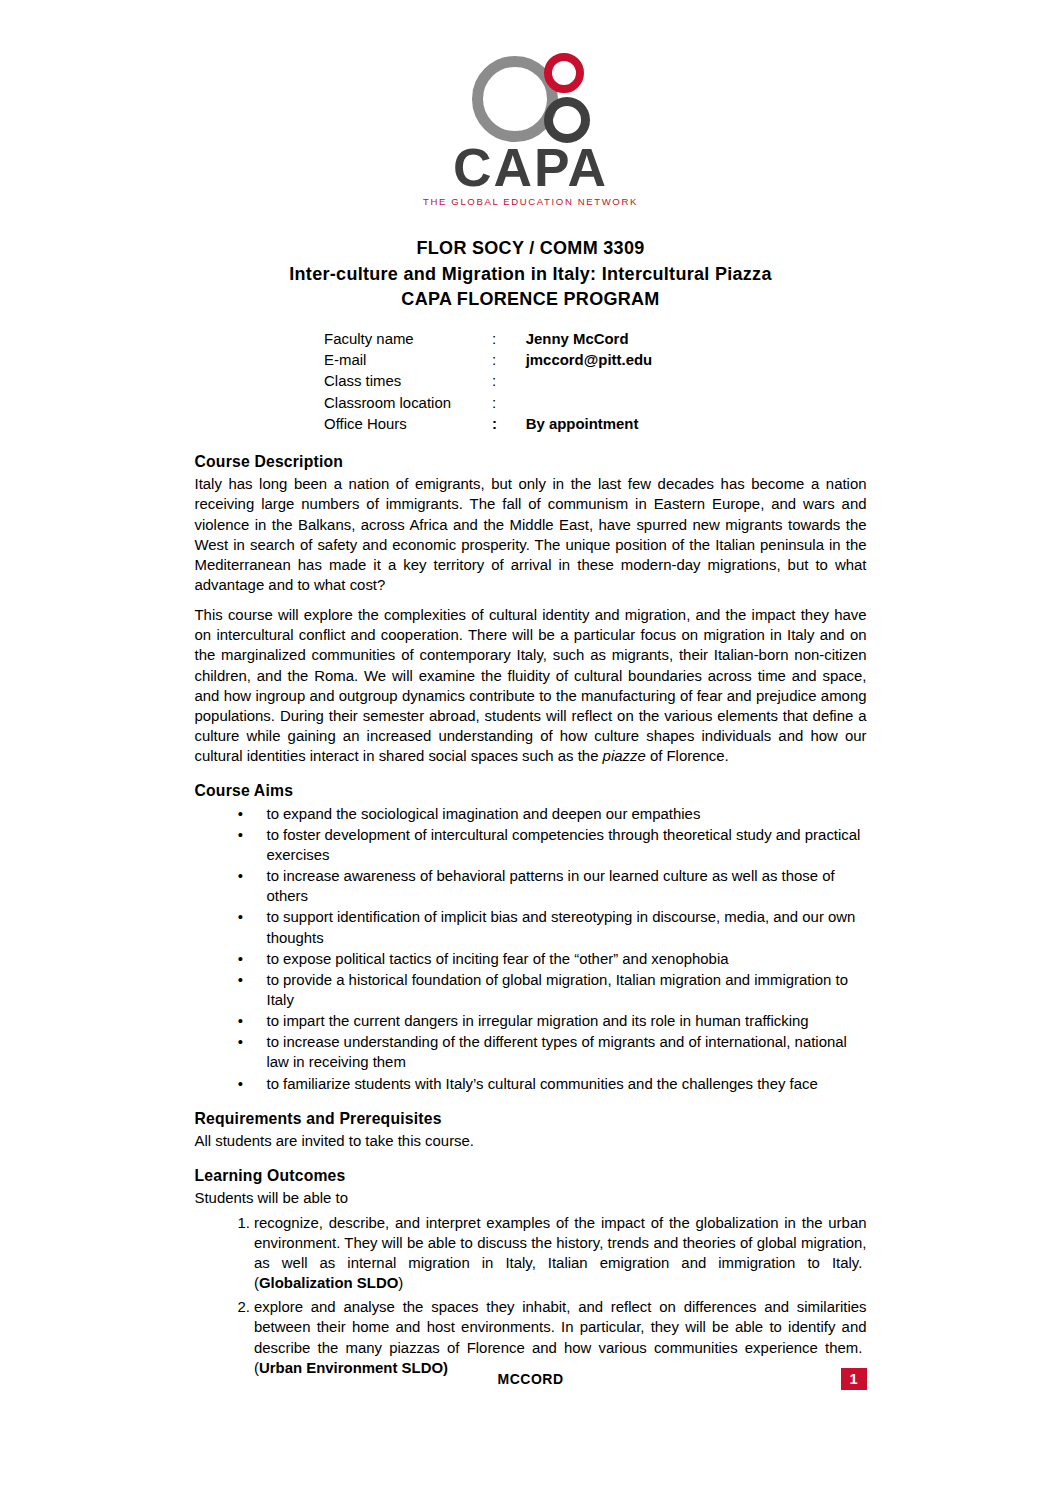CAPA
THE GLOBAL EDUCATION NETWORK
FLOR SOCY / COMM 3309
Inter-culture and Migration in Italy: Intercultural Piazza
CAPA FLORENCE PROGRAM
| Faculty name | : | Jenny McCord |
| E-mail | : | jmccord@pitt.edu |
| Class times | : | |
| Classroom location | : | |
| Office Hours | : | By appointment |
Course Description
Italy has long been a nation of emigrants, but only in the last few decades has become a nation receiving large numbers of immigrants. The fall of communism in Eastern Europe, and wars and violence in the Balkans, across Africa and the Middle East, have spurred new migrants towards the West in search of safety and economic prosperity. The unique position of the Italian peninsula in the Mediterranean has made it a key territory of arrival in these modern-day migrations, but to what advantage and to what cost?
This course will explore the complexities of cultural identity and migration, and the impact they have on intercultural conflict and cooperation. There will be a particular focus on migration in Italy and on the marginalized communities of contemporary Italy, such as migrants, their Italian-born non-citizen children, and the Roma. We will examine the fluidity of cultural boundaries across time and space, and how ingroup and outgroup dynamics contribute to the manufacturing of fear and prejudice among populations. During their semester abroad, students will reflect on the various elements that define a culture while gaining an increased understanding of how culture shapes individuals and how our cultural identities interact in shared social spaces such as the piazze of Florence.
Course Aims
to expand the sociological imagination and deepen our empathies
to foster development of intercultural competencies through theoretical study and practical exercises
to increase awareness of behavioral patterns in our learned culture as well as those of others
to support identification of implicit bias and stereotyping in discourse, media, and our own thoughts
to expose political tactics of inciting fear of the “other” and xenophobia
to provide a historical foundation of global migration, Italian migration and immigration to Italy
to impart the current dangers in irregular migration and its role in human trafficking
to increase understanding of the different types of migrants and of international, national law in receiving them
to familiarize students with Italy’s cultural communities and the challenges they face
Requirements and Prerequisites
All students are invited to take this course.
Learning Outcomes
Students will be able to
recognize, describe, and interpret examples of the impact of the globalization in the urban environment. They will be able to discuss the history, trends and theories of global migration, as well as internal migration in Italy, Italian emigration and immigration to Italy. (Globalization SLDO)
explore and analyse the spaces they inhabit, and reflect on differences and similarities between their home and host environments. In particular, they will be able to identify and describe the many piazzas of Florence and how various communities experience them. (Urban Environment SLDO)
MCCORD
1